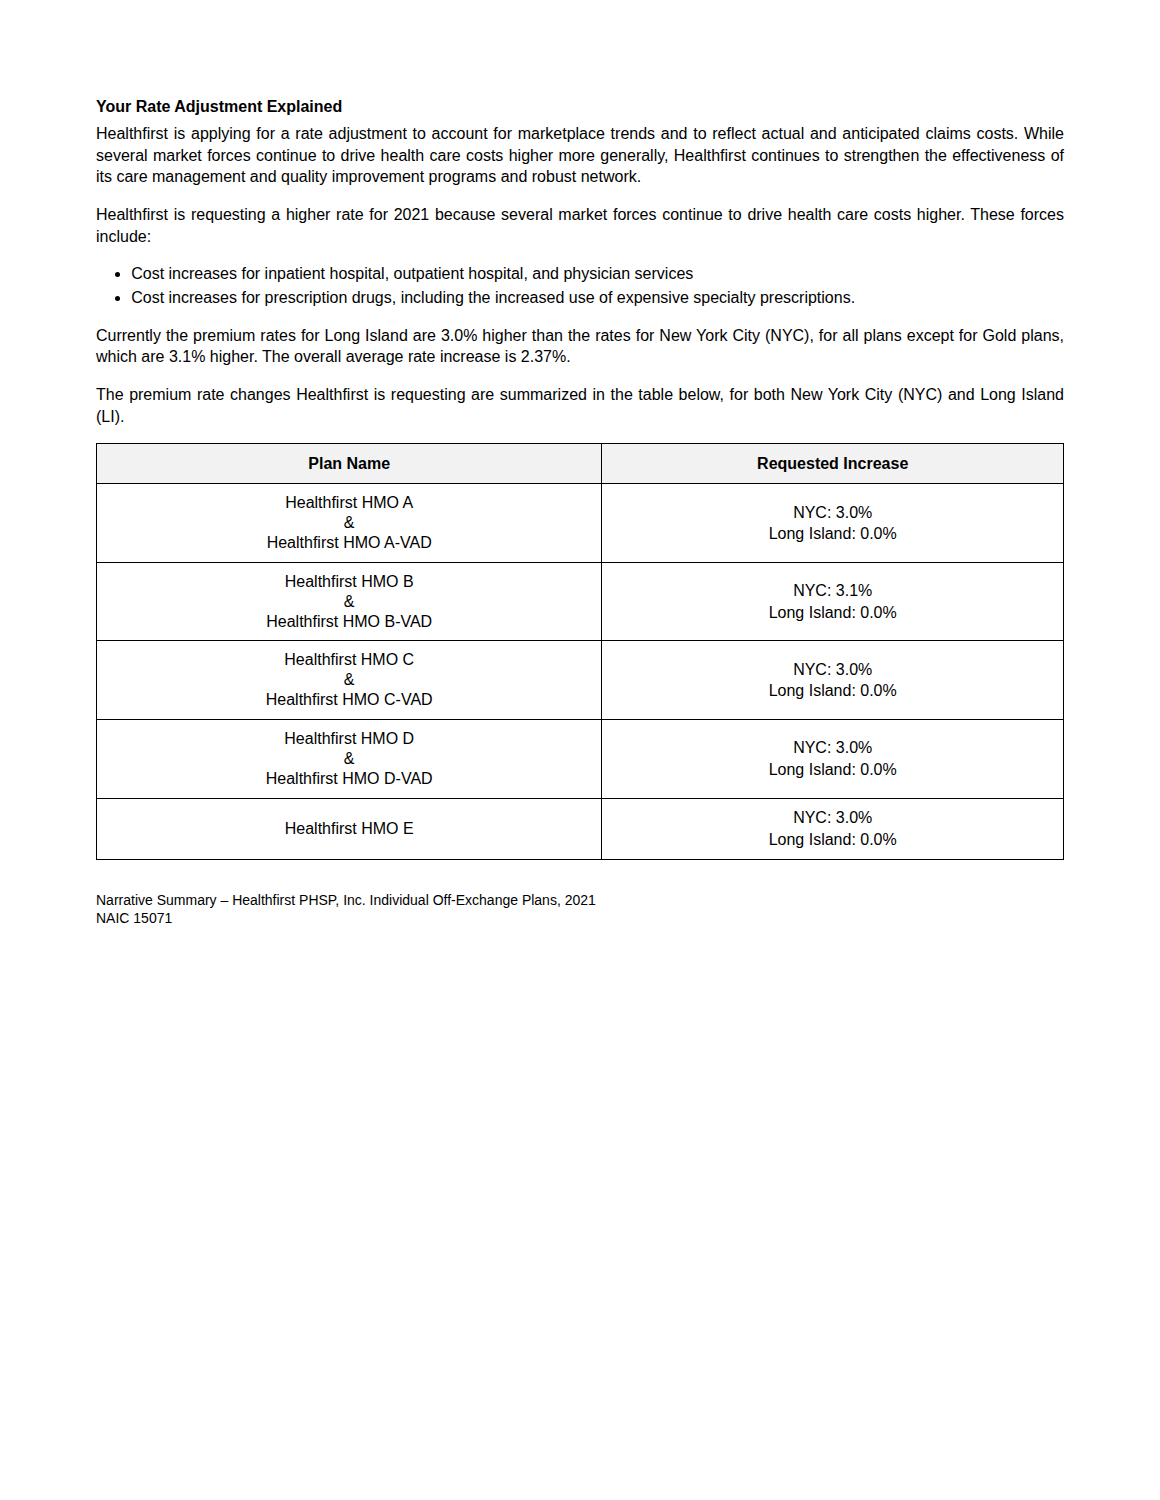Your Rate Adjustment Explained
Healthfirst is applying for a rate adjustment to account for marketplace trends and to reflect actual and anticipated claims costs. While several market forces continue to drive health care costs higher more generally, Healthfirst continues to strengthen the effectiveness of its care management and quality improvement programs and robust network.
Healthfirst is requesting a higher rate for 2021 because several market forces continue to drive health care costs higher. These forces include:
Cost increases for inpatient hospital, outpatient hospital, and physician services
Cost increases for prescription drugs, including the increased use of expensive specialty prescriptions.
Currently the premium rates for Long Island are 3.0% higher than the rates for New York City (NYC), for all plans except for Gold plans, which are 3.1% higher. The overall average rate increase is 2.37%.
The premium rate changes Healthfirst is requesting are summarized in the table below, for both New York City (NYC) and Long Island (LI).
| Plan Name | Requested Increase |
| --- | --- |
| Healthfirst HMO A & Healthfirst HMO A-VAD | NYC: 3.0% Long Island: 0.0% |
| Healthfirst HMO B & Healthfirst HMO B-VAD | NYC: 3.1% Long Island: 0.0% |
| Healthfirst HMO C & Healthfirst HMO C-VAD | NYC: 3.0% Long Island: 0.0% |
| Healthfirst HMO D & Healthfirst HMO D-VAD | NYC: 3.0% Long Island: 0.0% |
| Healthfirst HMO E | NYC: 3.0% Long Island: 0.0% |
Narrative Summary – Healthfirst PHSP, Inc. Individual Off-Exchange Plans, 2021
NAIC 15071